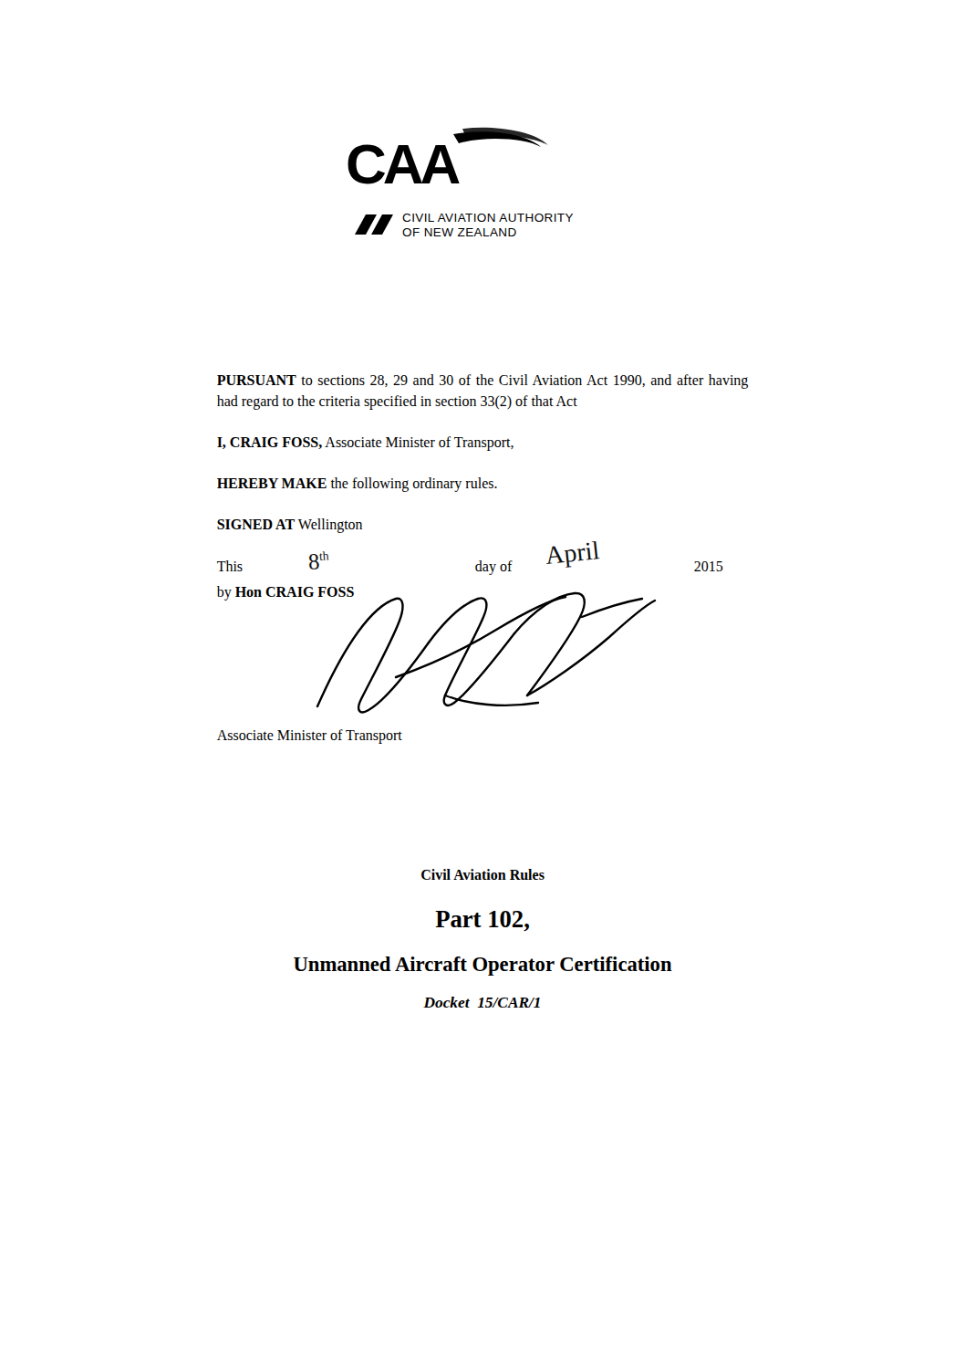CAA CIVIL AVIATION AUTHORITY OF NEW ZEALAND
PURSUANT to sections 28, 29 and 30 of the Civil Aviation Act 1990, and after having had regard to the criteria specified in section 33(2) of that Act
I, CRAIG FOSS, Associate Minister of Transport,
HEREBY MAKE the following ordinary rules.
SIGNED AT Wellington
This 8th day of April 2015
by Hon CRAIG FOSS
Associate Minister of Transport
Civil Aviation Rules
Part 102,
Unmanned Aircraft Operator Certification
Docket 15/CAR/1